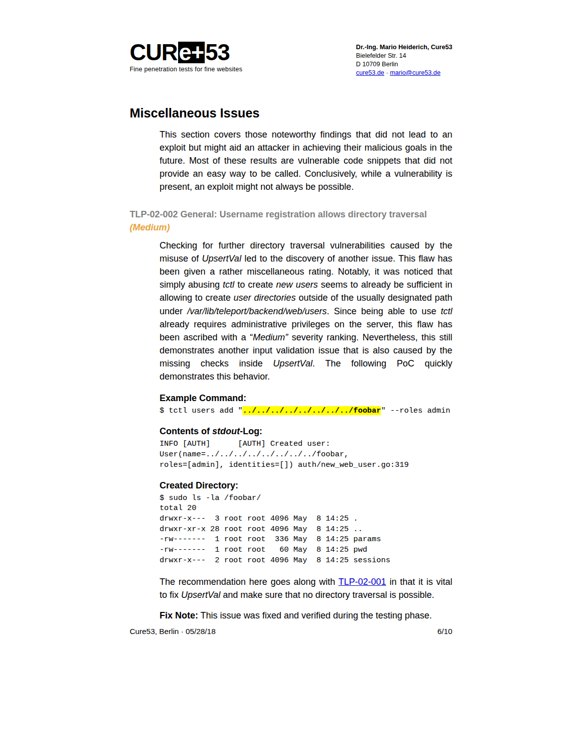CURe+53
Fine penetration tests for fine websites
Dr.-Ing. Mario Heiderich, Cure53
Bielefelder Str. 14
D 10709 Berlin
cure53.de · mario@cure53.de
Miscellaneous Issues
This section covers those noteworthy findings that did not lead to an exploit but might aid an attacker in achieving their malicious goals in the future. Most of these results are vulnerable code snippets that did not provide an easy way to be called. Conclusively, while a vulnerability is present, an exploit might not always be possible.
TLP-02-002 General: Username registration allows directory traversal (Medium)
Checking for further directory traversal vulnerabilities caused by the misuse of UpsertVal led to the discovery of another issue. This flaw has been given a rather miscellaneous rating. Notably, it was noticed that simply abusing tctl to create new users seems to already be sufficient in allowing to create user directories outside of the usually designated path under /var/lib/teleport/backend/web/users. Since being able to use tctl already requires administrative privileges on the server, this flaw has been ascribed with a “Medium” severity ranking. Nevertheless, this still demonstrates another input validation issue that is also caused by the missing checks inside UpsertVal. The following PoC quickly demonstrates this behavior.
Example Command:
$ tctl users add "../../../../../../../../foobar" --roles admin
Contents of stdout-Log:
INFO [AUTH]      [AUTH] Created user: User(name=../../../../../../../../foobar,
roles=[admin], identities=[]) auth/new_web_user.go:319
Created Directory:
$ sudo ls -la /foobar/
total 20
drwxr-x---  3 root root 4096 May  8 14:25 .
drwxr-xr-x 28 root root 4096 May  8 14:25 ..
-rw-------  1 root root  336 May  8 14:25 params
-rw-------  1 root root   60 May  8 14:25 pwd
drwxr-x---  2 root root 4096 May  8 14:25 sessions
The recommendation here goes along with TLP-02-001 in that it is vital to fix UpsertVal and make sure that no directory traversal is possible.
Fix Note: This issue was fixed and verified during the testing phase.
Cure53, Berlin · 05/28/18
6/10